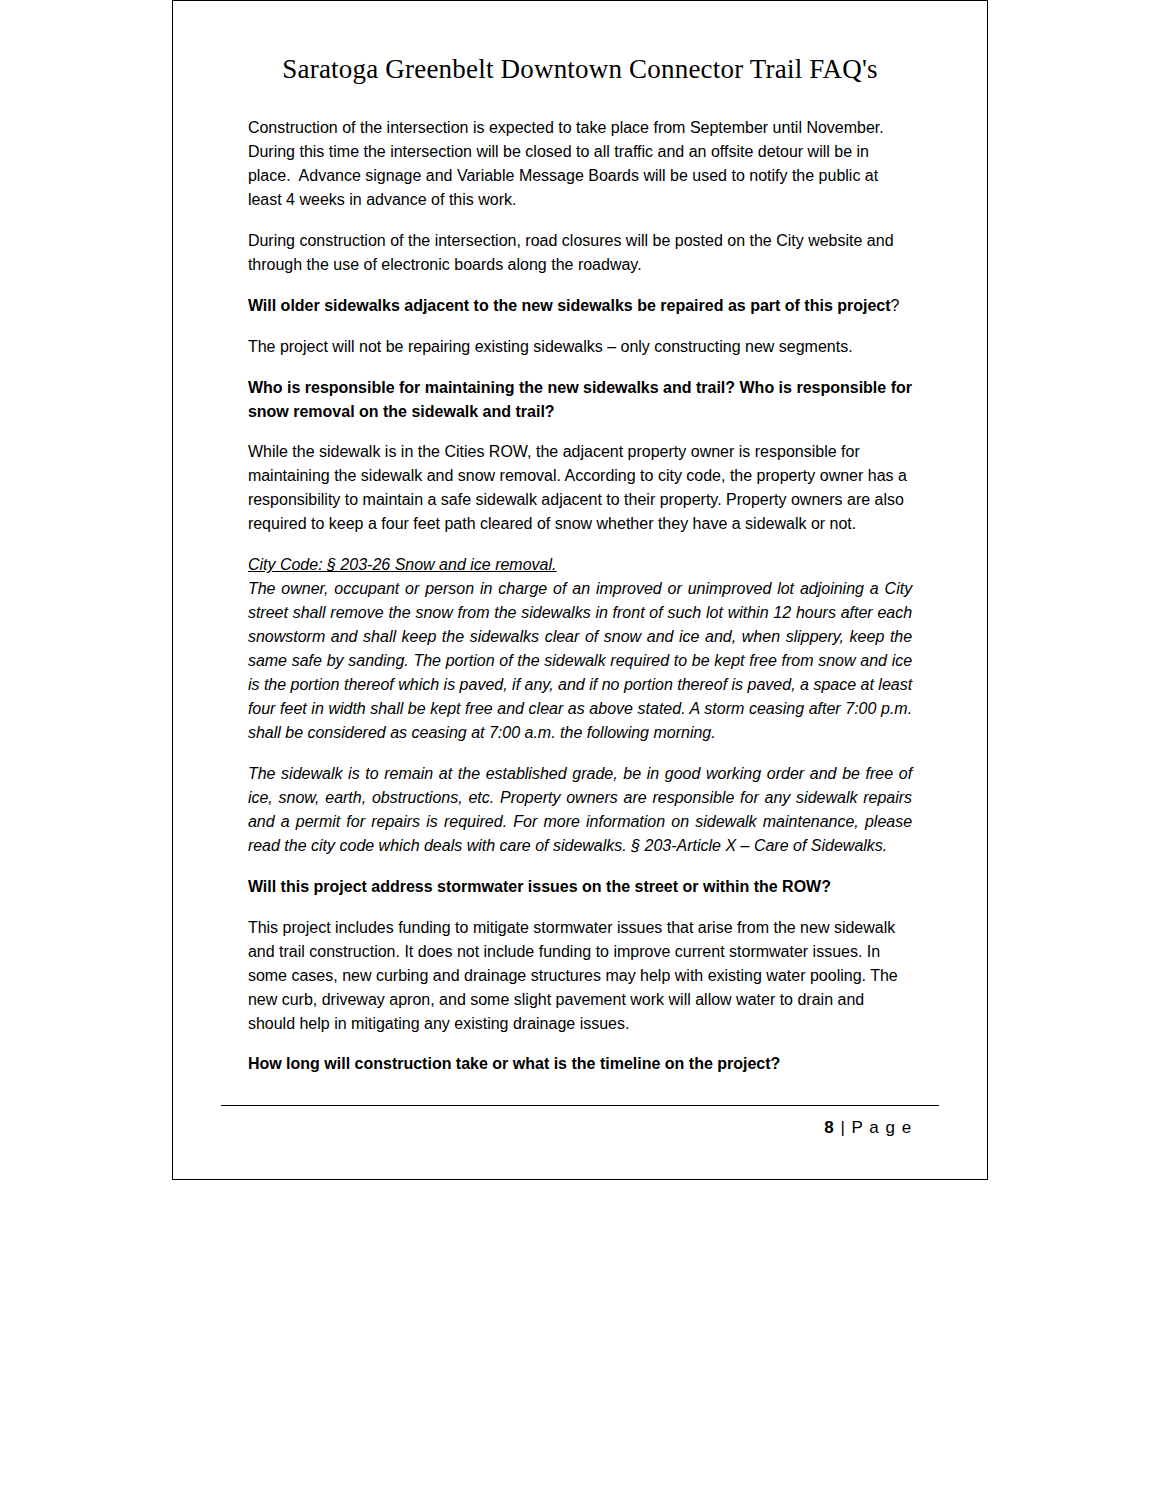Saratoga Greenbelt Downtown Connector Trail FAQ's
Construction of the intersection is expected to take place from September until November. During this time the intersection will be closed to all traffic and an offsite detour will be in place. Advance signage and Variable Message Boards will be used to notify the public at least 4 weeks in advance of this work.
During construction of the intersection, road closures will be posted on the City website and through the use of electronic boards along the roadway.
Will older sidewalks adjacent to the new sidewalks be repaired as part of this project?
The project will not be repairing existing sidewalks – only constructing new segments.
Who is responsible for maintaining the new sidewalks and trail? Who is responsible for snow removal on the sidewalk and trail?
While the sidewalk is in the Cities ROW, the adjacent property owner is responsible for maintaining the sidewalk and snow removal. According to city code, the property owner has a responsibility to maintain a safe sidewalk adjacent to their property. Property owners are also required to keep a four feet path cleared of snow whether they have a sidewalk or not.
City Code: § 203-26 Snow and ice removal.
The owner, occupant or person in charge of an improved or unimproved lot adjoining a City street shall remove the snow from the sidewalks in front of such lot within 12 hours after each snowstorm and shall keep the sidewalks clear of snow and ice and, when slippery, keep the same safe by sanding. The portion of the sidewalk required to be kept free from snow and ice is the portion thereof which is paved, if any, and if no portion thereof is paved, a space at least four feet in width shall be kept free and clear as above stated. A storm ceasing after 7:00 p.m. shall be considered as ceasing at 7:00 a.m. the following morning.
The sidewalk is to remain at the established grade, be in good working order and be free of ice, snow, earth, obstructions, etc. Property owners are responsible for any sidewalk repairs and a permit for repairs is required. For more information on sidewalk maintenance, please read the city code which deals with care of sidewalks. § 203-Article X – Care of Sidewalks.
Will this project address stormwater issues on the street or within the ROW?
This project includes funding to mitigate stormwater issues that arise from the new sidewalk and trail construction. It does not include funding to improve current stormwater issues. In some cases, new curbing and drainage structures may help with existing water pooling. The new curb, driveway apron, and some slight pavement work will allow water to drain and should help in mitigating any existing drainage issues.
How long will construction take or what is the timeline on the project?
8 | P a g e